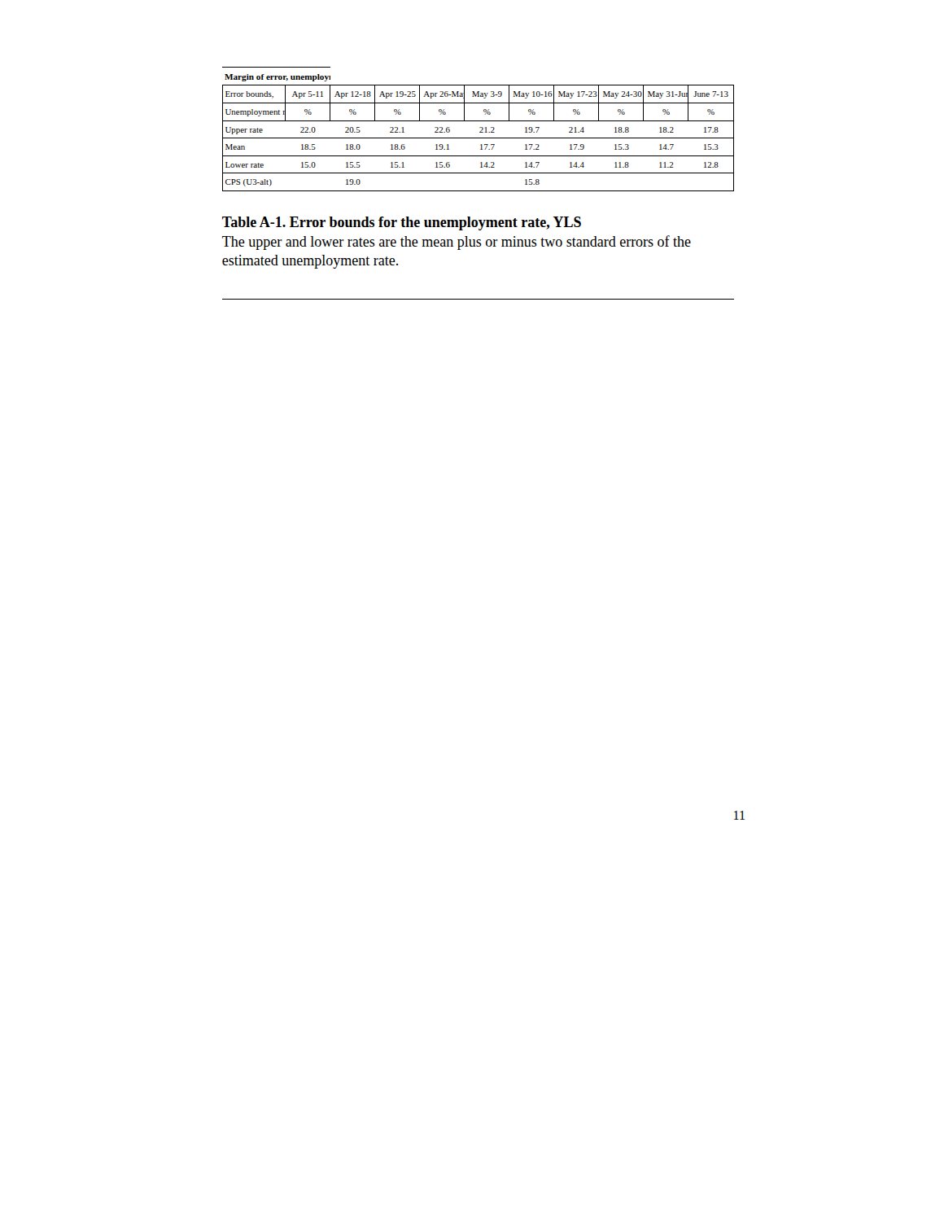| Margin of error, unemployment rate, YLS-X | |
| Error bounds, | Apr 5-11 | Apr 12-18 | Apr 19-25 | Apr 26-May 2 | May 3-9 | May 10-16 | May 17-23 | May 24-30 | May 31-June 6 | June 7-13 |
| Unemployment rate | % | % | % | % | % | % | % | % | % | % |
| Upper rate | 22.0 | 20.5 | 22.1 | 22.6 | 21.2 | 19.7 | 21.4 | 18.8 | 18.2 | 17.8 |
| Mean | 18.5 | 18.0 | 18.6 | 19.1 | 17.7 | 17.2 | 17.9 | 15.3 | 14.7 | 15.3 |
| Lower rate | 15.0 | 15.5 | 15.1 | 15.6 | 14.2 | 14.7 | 14.4 | 11.8 | 11.2 | 12.8 |
| CPS (U3-alt) | | 19.0 | | | | 15.8 | | | | |
Table A-1. Error bounds for the unemployment rate, YLS
The upper and lower rates are the mean plus or minus two standard errors of the estimated unemployment rate.
11